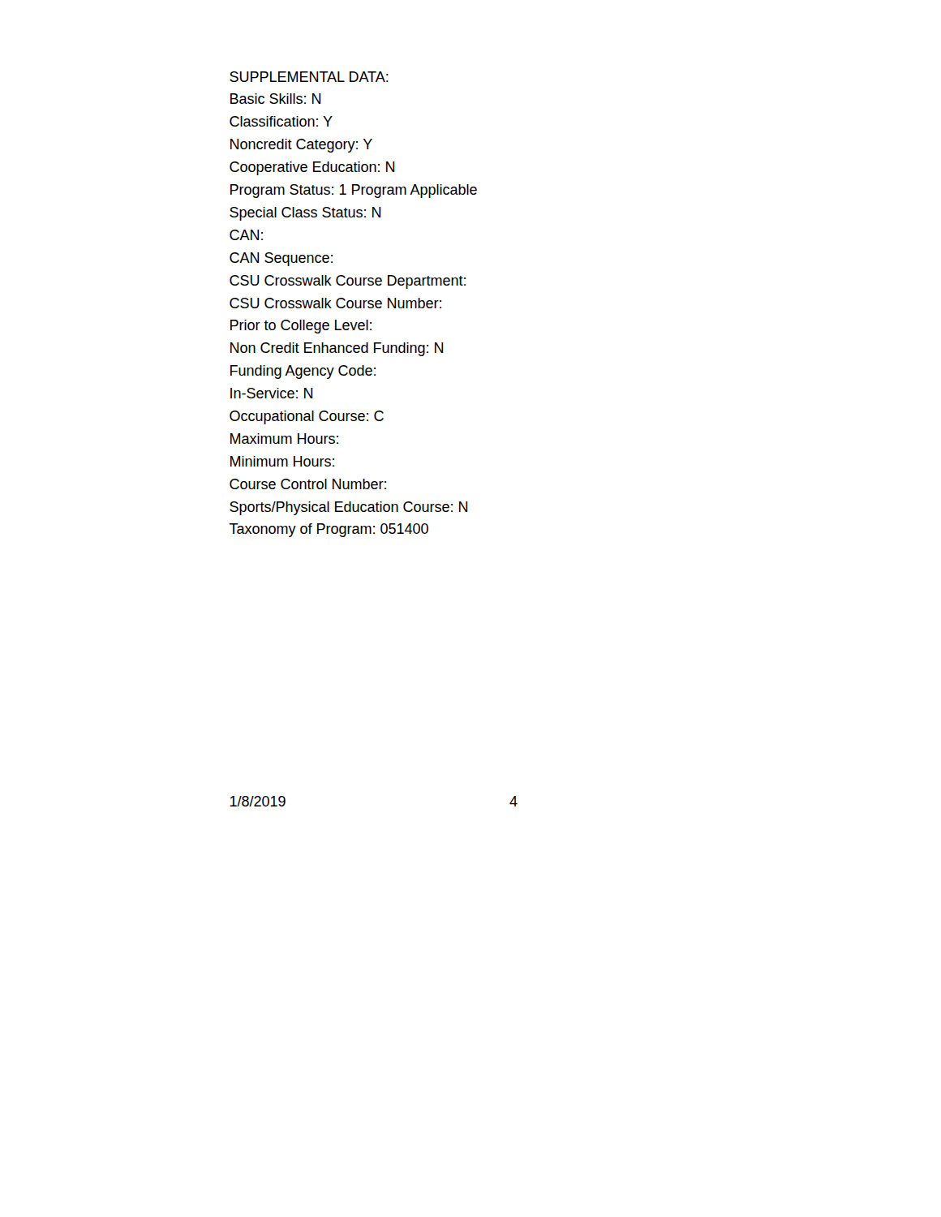SUPPLEMENTAL DATA:
Basic Skills: N
Classification: Y
Noncredit Category: Y
Cooperative Education: N
Program Status: 1 Program Applicable
Special Class Status: N
CAN:
CAN Sequence:
CSU Crosswalk Course Department:
CSU Crosswalk Course Number:
Prior to College Level:
Non Credit Enhanced Funding: N
Funding Agency Code:
In-Service: N
Occupational Course: C
Maximum Hours:
Minimum Hours:
Course Control Number:
Sports/Physical Education Course: N
Taxonomy of Program: 051400
1/8/2019 4